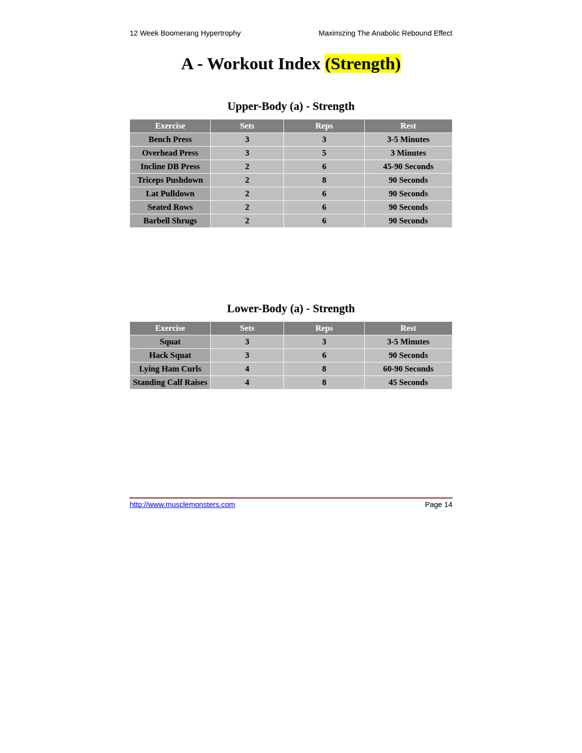12 Week Boomerang Hypertrophy Maximizing The Anabolic Rebound Effect
A - Workout Index (Strength)
Upper-Body (a) - Strength
| Exercise | Sets | Reps | Rest |
| --- | --- | --- | --- |
| Bench Press | 3 | 3 | 3-5 Minutes |
| Overhead Press | 3 | 5 | 3 Minutes |
| Incline DB Press | 2 | 6 | 45-90 Seconds |
| Triceps Pushdown | 2 | 8 | 90 Seconds |
| Lat Pulldown | 2 | 6 | 90 Seconds |
| Seated Rows | 2 | 6 | 90 Seconds |
| Barbell Shrugs | 2 | 6 | 90 Seconds |
Lower-Body (a) - Strength
| Exercise | Sets | Reps | Rest |
| --- | --- | --- | --- |
| Squat | 3 | 3 | 3-5 Minutes |
| Hack Squat | 3 | 6 | 90 Seconds |
| Lying Ham Curls | 4 | 8 | 60-90 Seconds |
| Standing Calf Raises | 4 | 8 | 45 Seconds |
http://www.musclemonsters.com Page 14